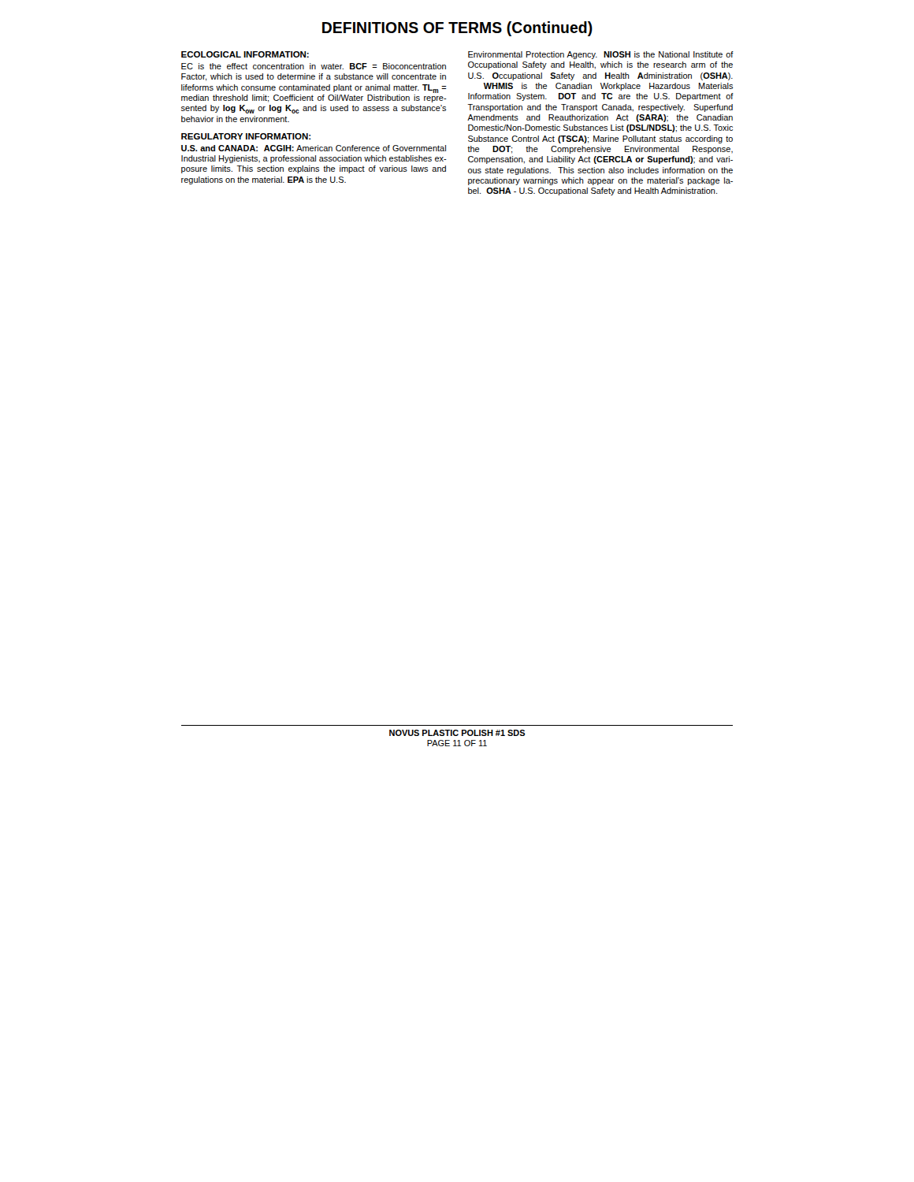DEFINITIONS OF TERMS (Continued)
Ecological Information:
EC is the effect concentration in water. BCF = Bioconcentration Factor, which is used to determine if a substance will concentrate in lifeforms which consume contaminated plant or animal matter. TLm = median threshold limit; Coefficient of Oil/Water Distribution is represented by log Kow or log Koc and is used to assess a substance’s behavior in the environment.
Regulatory Information:
U.S. and CANADA: ACGIH: American Conference of Governmental Industrial Hygienists, a professional association which establishes exposure limits. This section explains the impact of various laws and regulations on the material. EPA is the U.S.
Environmental Protection Agency. NIOSH is the National Institute of Occupational Safety and Health, which is the research arm of the U.S. Occupational Safety and Health Administration (OSHA). WHMIS is the Canadian Workplace Hazardous Materials Information System. DOT and TC are the U.S. Department of Transportation and the Transport Canada, respectively. Superfund Amendments and Reauthorization Act (SARA); the Canadian Domestic/Non-Domestic Substances List (DSL/NDSL); the U.S. Toxic Substance Control Act (TSCA); Marine Pollutant status according to the DOT; the Comprehensive Environmental Response, Compensation, and Liability Act (CERCLA or Superfund); and various state regulations. This section also includes information on the precautionary warnings which appear on the material’s package label. OSHA - U.S. Occupational Safety and Health Administration.
NOVUS PLASTIC POLISH #1 SDS
PAGE 11 OF 11